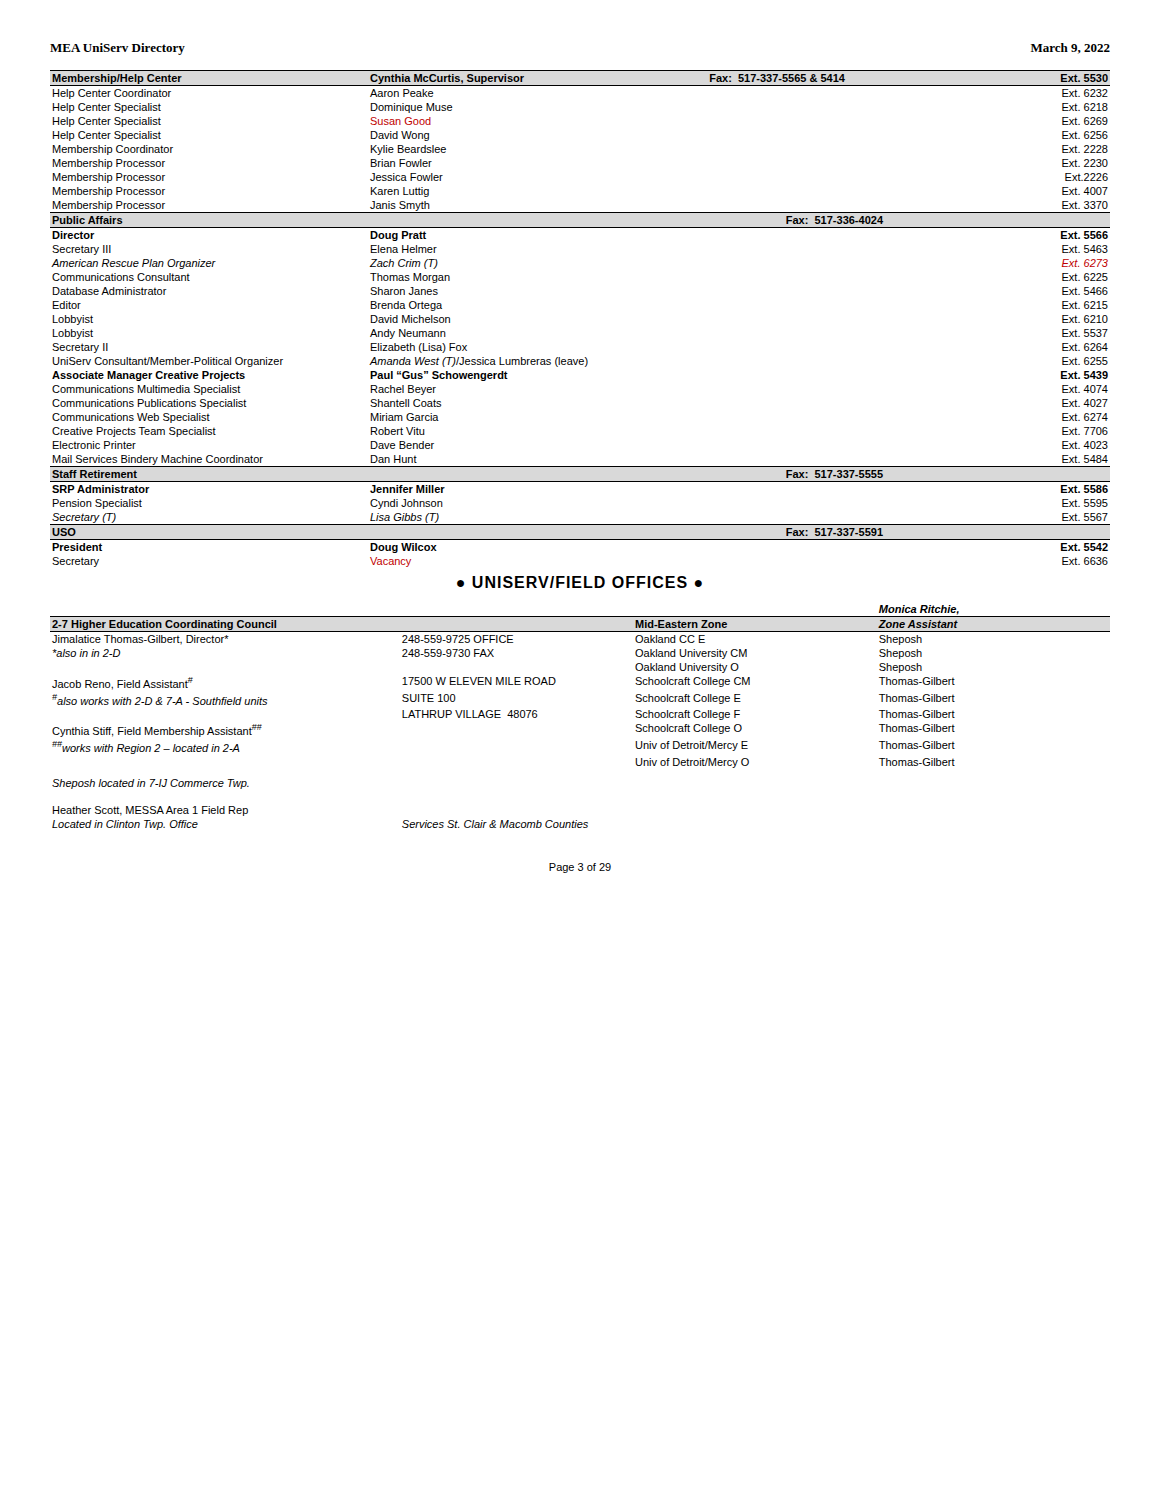MEA UniServ Directory
March 9, 2022
| Membership/Help Center | Cynthia McCurtis, Supervisor | Fax: 517-337-5565 & 5414 | Ext. 5530 |
| Help Center Coordinator | Aaron Peake | | Ext. 6232 |
| Help Center Specialist | Dominique Muse | | Ext. 6218 |
| Help Center Specialist | Susan Good | | Ext. 6269 |
| Help Center Specialist | David Wong | | Ext. 6256 |
| Membership Coordinator | Kylie Beardslee | | Ext. 2228 |
| Membership Processor | Brian Fowler | | Ext. 2230 |
| Membership Processor | Jessica Fowler | | Ext.2226 |
| Membership Processor | Karen Luttig | | Ext. 4007 |
| Membership Processor | Janis Smyth | | Ext. 3370 |
| Public Affairs | | Fax: 517-336-4024 | |
| Director | Doug Pratt | | Ext. 5566 |
| Secretary III | Elena Helmer | | Ext. 5463 |
| American Rescue Plan Organizer | Zach Crim (T) | | Ext. 6273 |
| Communications Consultant | Thomas Morgan | | Ext. 6225 |
| Database Administrator | Sharon Janes | | Ext. 5466 |
| Editor | Brenda Ortega | | Ext. 6215 |
| Lobbyist | David Michelson | | Ext. 6210 |
| Lobbyist | Andy Neumann | | Ext. 5537 |
| Secretary II | Elizabeth (Lisa) Fox | | Ext. 6264 |
| UniServ Consultant/Member-Political Organizer | Amanda West (T) /Jessica Lumbreras (leave) | | Ext. 6255 |
| Associate Manager Creative Projects | Paul “Gus” Schowengerdt | | Ext. 5439 |
| Communications Multimedia Specialist | Rachel Beyer | | Ext. 4074 |
| Communications Publications Specialist | Shantell Coats | | Ext. 4027 |
| Communications Web Specialist | Miriam Garcia | | Ext. 6274 |
| Creative Projects Team Specialist | Robert Vitu | | Ext. 7706 |
| Electronic Printer | Dave Bender | | Ext. 4023 |
| Mail Services Bindery Machine Coordinator | Dan Hunt | | Ext. 5484 |
| Staff Retirement | | Fax: 517-337-5555 | |
| SRP Administrator | Jennifer Miller | | Ext. 5586 |
| Pension Specialist | Cyndi Johnson | | Ext. 5595 |
| Secretary (T) | Lisa Gibbs (T) | | Ext. 5567 |
| USO | | Fax: 517-337-5591 | |
| President | Doug Wilcox | | Ext. 5542 |
| Secretary | Vacancy | | Ext. 6636 |
● UNISERV/FIELD OFFICES ●
| | | | Monica Ritchie, |
| 2-7 Higher Education Coordinating Council | | Mid-Eastern Zone | Zone Assistant |
| Jimalatice Thomas-Gilbert, Director* | 248-559-9725 OFFICE | Oakland CC E | Sheposh |
| *also in in 2-D | 248-559-9730 FAX | Oakland University CM | Sheposh |
| | | Oakland University O | Sheposh |
| Jacob Reno, Field Assistant # | 17500 W ELEVEN MILE ROAD | Schoolcraft College CM | Thomas-Gilbert |
| # also works with 2-D & 7-A - Southfield units | SUITE 100 | Schoolcraft College E | Thomas-Gilbert |
| | LATHRUP VILLAGE 48076 | Schoolcraft College F | Thomas-Gilbert |
| Cynthia Stiff, Field Membership Assistant ## | | Schoolcraft College O | Thomas-Gilbert |
| ## works with Region 2 – located in 2-A | | Univ of Detroit/Mercy E | Thomas-Gilbert |
| | | Univ of Detroit/Mercy O | Thomas-Gilbert |
| Sheposh located in 7-IJ Commerce Twp. | | | |
| Heather Scott, MESSA Area 1 Field Rep | | | |
| Located in Clinton Twp. Office | Services St. Clair & Macomb Counties | |
Page 3 of 29